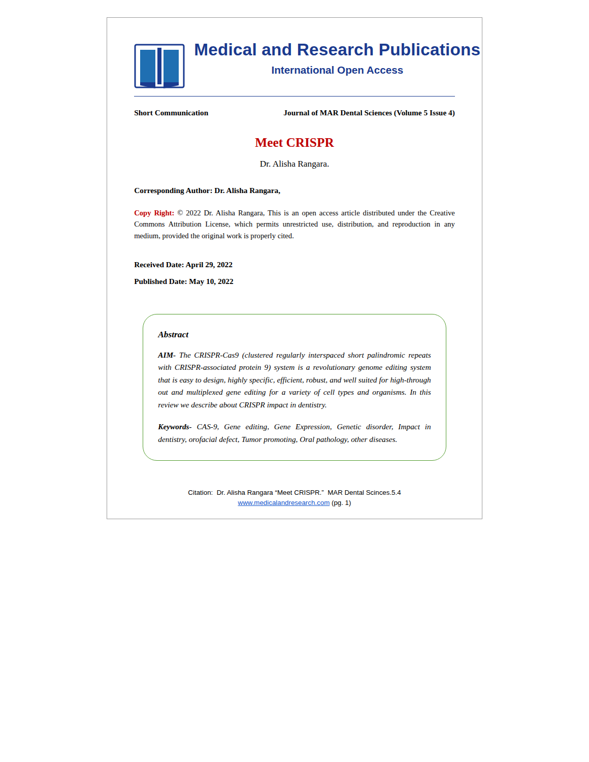Open book logo
Medical and Research Publications
International Open Access
Short Communication
Journal of MAR Dental Sciences (Volume 5 Issue 4)
Meet CRISPR
Dr. Alisha Rangara.
Corresponding Author: Dr. Alisha Rangara,
Copy Right: © 2022 Dr. Alisha Rangara, This is an open access article distributed under the Creative Commons Attribution License, which permits unrestricted use, distribution, and reproduction in any medium, provided the original work is properly cited.
Received Date: April 29, 2022
Published Date: May 10, 2022
Abstract
AIM- The CRISPR-Cas9 (clustered regularly interspaced short palindromic repeats with CRISPR-associated protein 9) system is a revolutionary genome editing system that is easy to design, highly specific, efficient, robust, and well suited for high-through out and multiplexed gene editing for a variety of cell types and organisms. In this review we describe about CRISPR impact in dentistry.
Keywords- CAS-9, Gene editing, Gene Expression, Genetic disorder, Impact in dentistry, orofacial defect, Tumor promoting, Oral pathology, other diseases.
Citation: Dr. Alisha Rangara “Meet CRISPR.” MAR Dental Scinces.5.4
www.medicalandresearch.com (pg. 1)